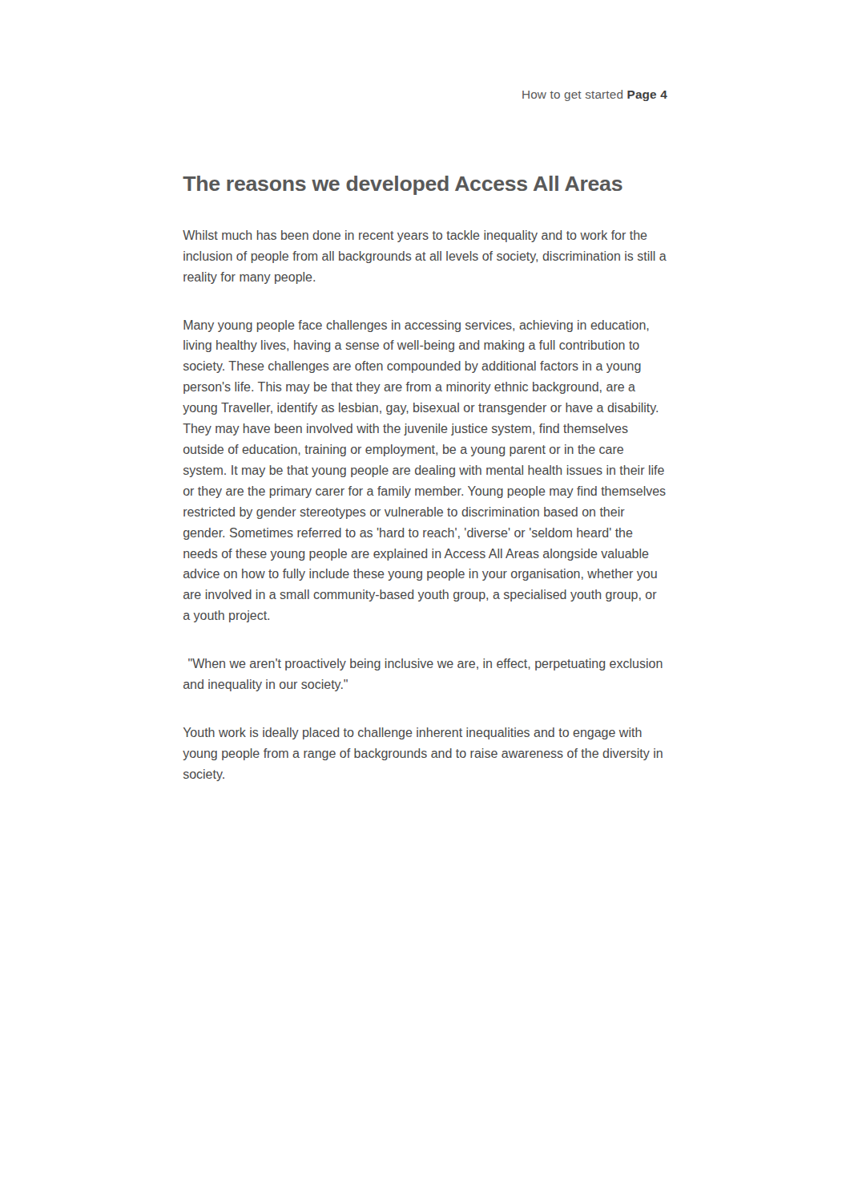How to get started Page 4
The reasons we developed Access All Areas
Whilst much has been done in recent years to tackle inequality and to work for the inclusion of people from all backgrounds at all levels of society, discrimination is still a reality for many people.
Many young people face challenges in accessing services, achieving in education, living healthy lives, having a sense of well-being and making a full contribution to society. These challenges are often compounded by additional factors in a young person's life. This may be that they are from a minority ethnic background, are a young Traveller, identify as lesbian, gay, bisexual or transgender or have a disability. They may have been involved with the juvenile justice system, find themselves outside of education, training or employment, be a young parent or in the care system. It may be that young people are dealing with mental health issues in their life or they are the primary carer for a family member. Young people may find themselves restricted by gender stereotypes or vulnerable to discrimination based on their gender. Sometimes referred to as 'hard to reach', 'diverse' or 'seldom heard' the needs of these young people are explained in Access All Areas alongside valuable advice on how to fully include these young people in your organisation, whether you are involved in a small community-based youth group, a specialised youth group, or a youth project.
"When we aren't proactively being inclusive we are, in effect, perpetuating exclusion and inequality in our society."
Youth work is ideally placed to challenge inherent inequalities and to engage with young people from a range of backgrounds and to raise awareness of the diversity in society.